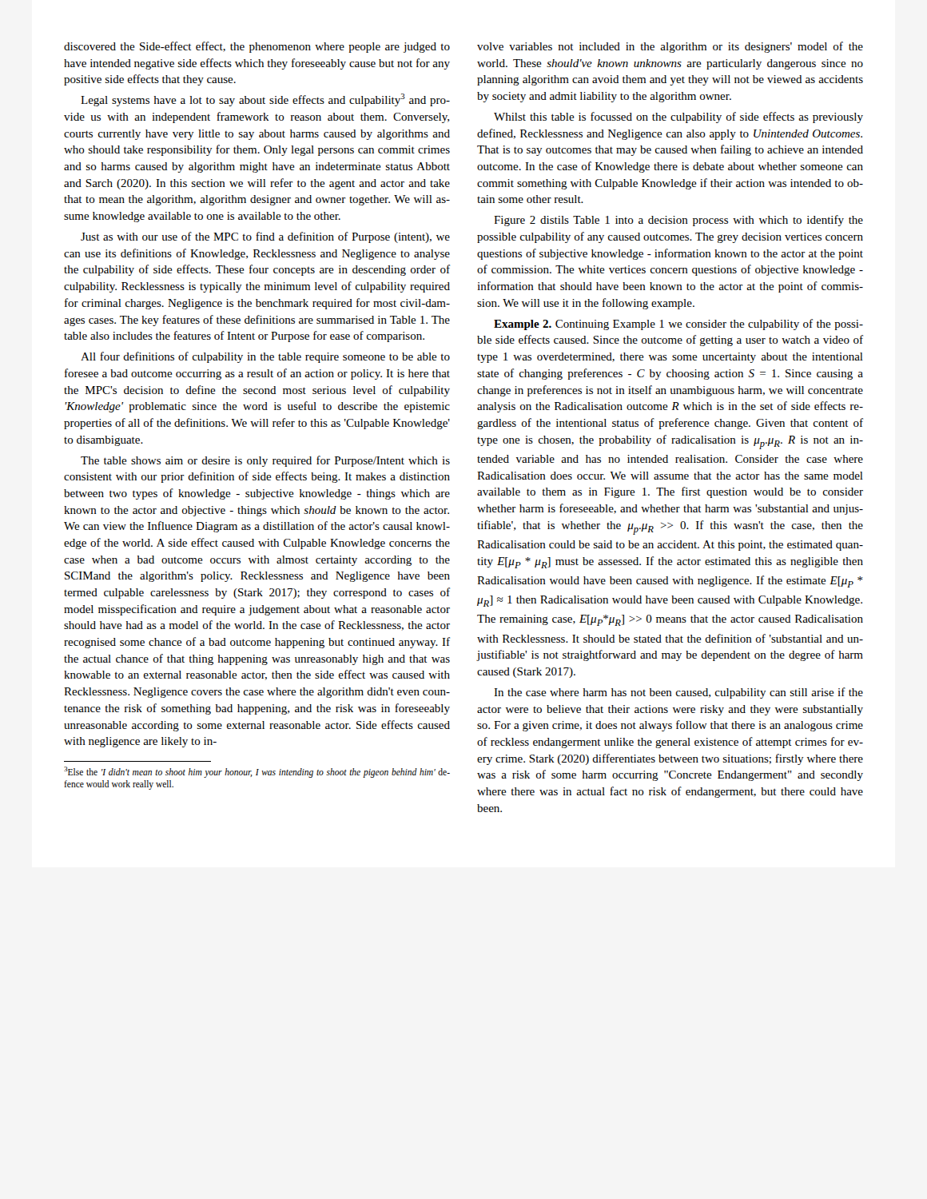discovered the Side-effect effect, the phenomenon where people are judged to have intended negative side effects which they foreseeably cause but not for any positive side effects that they cause.
Legal systems have a lot to say about side effects and culpability3 and provide us with an independent framework to reason about them. Conversely, courts currently have very little to say about harms caused by algorithms and who should take responsibility for them. Only legal persons can commit crimes and so harms caused by algorithm might have an indeterminate status Abbott and Sarch (2020). In this section we will refer to the agent and actor and take that to mean the algorithm, algorithm designer and owner together. We will assume knowledge available to one is available to the other.
Just as with our use of the MPC to find a definition of Purpose (intent), we can use its definitions of Knowledge, Recklessness and Negligence to analyse the culpability of side effects. These four concepts are in descending order of culpability. Recklessness is typically the minimum level of culpability required for criminal charges. Negligence is the benchmark required for most civil-damages cases. The key features of these definitions are summarised in Table 1. The table also includes the features of Intent or Purpose for ease of comparison.
All four definitions of culpability in the table require someone to be able to foresee a bad outcome occurring as a result of an action or policy. It is here that the MPC's decision to define the second most serious level of culpability 'Knowledge' problematic since the word is useful to describe the epistemic properties of all of the definitions. We will refer to this as 'Culpable Knowledge' to disambiguate.
The table shows aim or desire is only required for Purpose/Intent which is consistent with our prior definition of side effects being. It makes a distinction between two types of knowledge - subjective knowledge - things which are known to the actor and objective - things which should be known to the actor. We can view the Influence Diagram as a distillation of the actor's causal knowledge of the world. A side effect caused with Culpable Knowledge concerns the case when a bad outcome occurs with almost certainty according to the SCIMand the algorithm's policy. Recklessness and Negligence have been termed culpable carelessness by (Stark 2017); they correspond to cases of model misspecification and require a judgement about what a reasonable actor should have had as a model of the world. In the case of Recklessness, the actor recognised some chance of a bad outcome happening but continued anyway. If the actual chance of that thing happening was unreasonably high and that was knowable to an external reasonable actor, then the side effect was caused with Recklessness. Negligence covers the case where the algorithm didn't even countenance the risk of something bad happening, and the risk was in foreseeably unreasonable according to some external reasonable actor. Side effects caused with negligence are likely to in-
3Else the 'I didn't mean to shoot him your honour, I was intending to shoot the pigeon behind him' defence would work really well.
volve variables not included in the algorithm or its designers' model of the world. These should've known unknowns are particularly dangerous since no planning algorithm can avoid them and yet they will not be viewed as accidents by society and admit liability to the algorithm owner.
Whilst this table is focussed on the culpability of side effects as previously defined, Recklessness and Negligence can also apply to Unintended Outcomes. That is to say outcomes that may be caused when failing to achieve an intended outcome. In the case of Knowledge there is debate about whether someone can commit something with Culpable Knowledge if their action was intended to obtain some other result.
Figure 2 distils Table 1 into a decision process with which to identify the possible culpability of any caused outcomes. The grey decision vertices concern questions of subjective knowledge - information known to the actor at the point of commission. The white vertices concern questions of objective knowledge - information that should have been known to the actor at the point of commission. We will use it in the following example.
Example 2. Continuing Example 1 we consider the culpability of the possible side effects caused. Since the outcome of getting a user to watch a video of type 1 was overdetermined, there was some uncertainty about the intentional state of changing preferences - C by choosing action S = 1. Since causing a change in preferences is not in itself an unambiguous harm, we will concentrate analysis on the Radicalisation outcome R which is in the set of side effects regardless of the intentional status of preference change. Given that content of type one is chosen, the probability of radicalisation is μp.μR. R is not an intended variable and has no intended realisation. Consider the case where Radicalisation does occur. We will assume that the actor has the same model available to them as in Figure 1. The first question would be to consider whether harm is foreseeable, and whether that harm was 'substantial and unjustifiable', that is whether the μp.μR >> 0. If this wasn't the case, then the Radicalisation could be said to be an accident. At this point, the estimated quantity E[μP * μR] must be assessed. If the actor estimated this as negligible then Radicalisation would have been caused with negligence. If the estimate E[μP * μR] ≈ 1 then Radicalisation would have been caused with Culpable Knowledge. The remaining case, E[μP*μR] >> 0 means that the actor caused Radicalisation with Recklessness. It should be stated that the definition of 'substantial and unjustifiable' is not straightforward and may be dependent on the degree of harm caused (Stark 2017).
In the case where harm has not been caused, culpability can still arise if the actor were to believe that their actions were risky and they were substantially so. For a given crime, it does not always follow that there is an analogous crime of reckless endangerment unlike the general existence of attempt crimes for every crime. Stark (2020) differentiates between two situations; firstly where there was a risk of some harm occurring "Concrete Endangerment" and secondly where there was in actual fact no risk of endangerment, but there could have been.